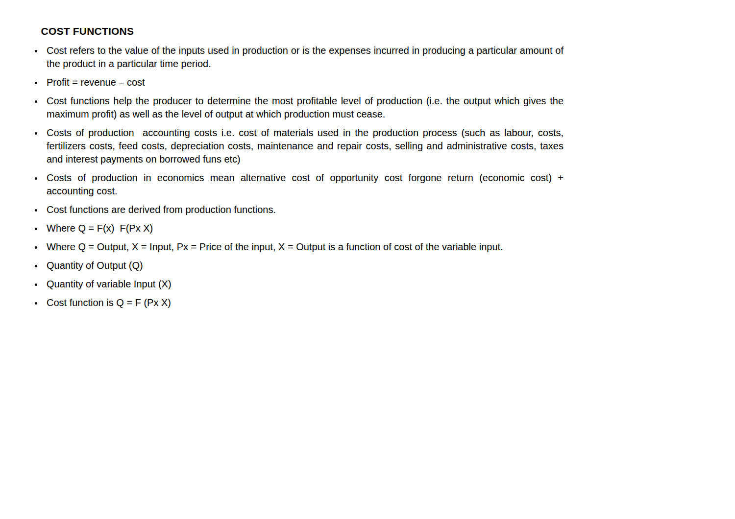COST FUNCTIONS
Cost refers to the value of the inputs used in production or is the expenses incurred in producing a particular amount of the product in a particular time period.
Profit = revenue – cost
Cost functions help the producer to determine the most profitable level of production (i.e. the output which gives the maximum profit) as well as the level of output at which production must cease.
Costs of production accounting costs i.e. cost of materials used in the production process (such as labour, costs, fertilizers costs, feed costs, depreciation costs, maintenance and repair costs, selling and administrative costs, taxes and interest payments on borrowed funs etc)
Costs of production in economics mean alternative cost of opportunity cost forgone return (economic cost) + accounting cost.
Cost functions are derived from production functions.
Where Q = F(x) F(Px X)
Where Q = Output, X = Input, Px = Price of the input, X = Output is a function of cost of the variable input.
Quantity of Output (Q)
Quantity of variable Input (X)
Cost function is Q = F (Px X)